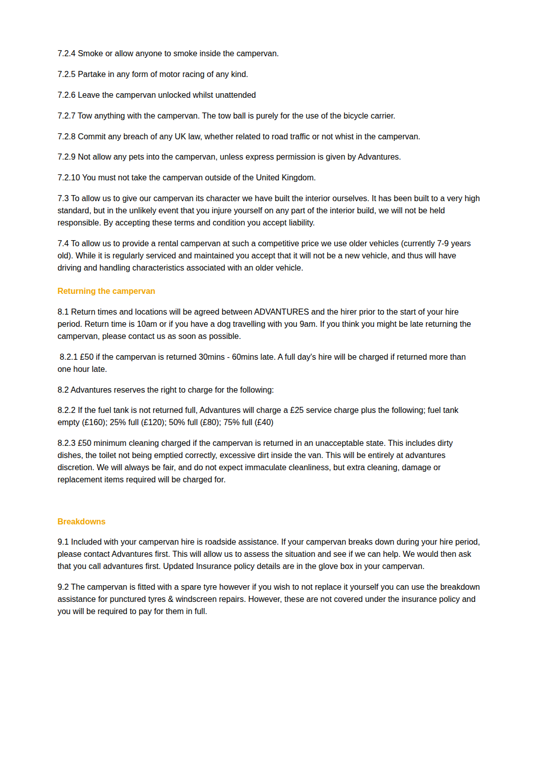7.2.4 Smoke or allow anyone to smoke inside the campervan.
7.2.5 Partake in any form of motor racing of any kind.
7.2.6 Leave the campervan unlocked whilst unattended
7.2.7 Tow anything with the campervan. The tow ball is purely for the use of the bicycle carrier.
7.2.8 Commit any breach of any UK law, whether related to road traffic or not whist in the campervan.
7.2.9 Not allow any pets into the campervan, unless express permission is given by Advantures.
7.2.10 You must not take the campervan outside of the United Kingdom.
7.3 To allow us to give our campervan its character we have built the interior ourselves. It has been built to a very high standard, but in the unlikely event that you injure yourself on any part of the interior build, we will not be held responsible. By accepting these terms and condition you accept liability.
7.4 To allow us to provide a rental campervan at such a competitive price we use older vehicles (currently 7-9 years old). While it is regularly serviced and maintained you accept that it will not be a new vehicle, and thus will have driving and handling characteristics associated with an older vehicle.
Returning the campervan
8.1 Return times and locations will be agreed between ADVANTURES and the hirer prior to the start of your hire period. Return time is 10am or if you have a dog travelling with you 9am. If you think you might be late returning the campervan, please contact us as soon as possible.
8.2.1 £50 if the campervan is returned 30mins - 60mins late. A full day's hire will be charged if returned more than one hour late.
8.2 Advantures reserves the right to charge for the following:
8.2.2 If the fuel tank is not returned full, Advantures will charge a £25 service charge plus the following; fuel tank empty (£160); 25% full (£120); 50% full (£80); 75% full (£40)
8.2.3 £50 minimum cleaning charged if the campervan is returned in an unacceptable state. This includes dirty dishes, the toilet not being emptied correctly, excessive dirt inside the van. This will be entirely at advantures discretion. We will always be fair, and do not expect immaculate cleanliness, but extra cleaning, damage or replacement items required will be charged for.
Breakdowns
9.1 Included with your campervan hire is roadside assistance. If your campervan breaks down during your hire period, please contact Advantures first. This will allow us to assess the situation and see if we can help. We would then ask that you call advantures first. Updated Insurance policy details are in the glove box in your campervan.
9.2 The campervan is fitted with a spare tyre however if you wish to not replace it yourself you can use the breakdown assistance for punctured tyres & windscreen repairs. However, these are not covered under the insurance policy and you will be required to pay for them in full.